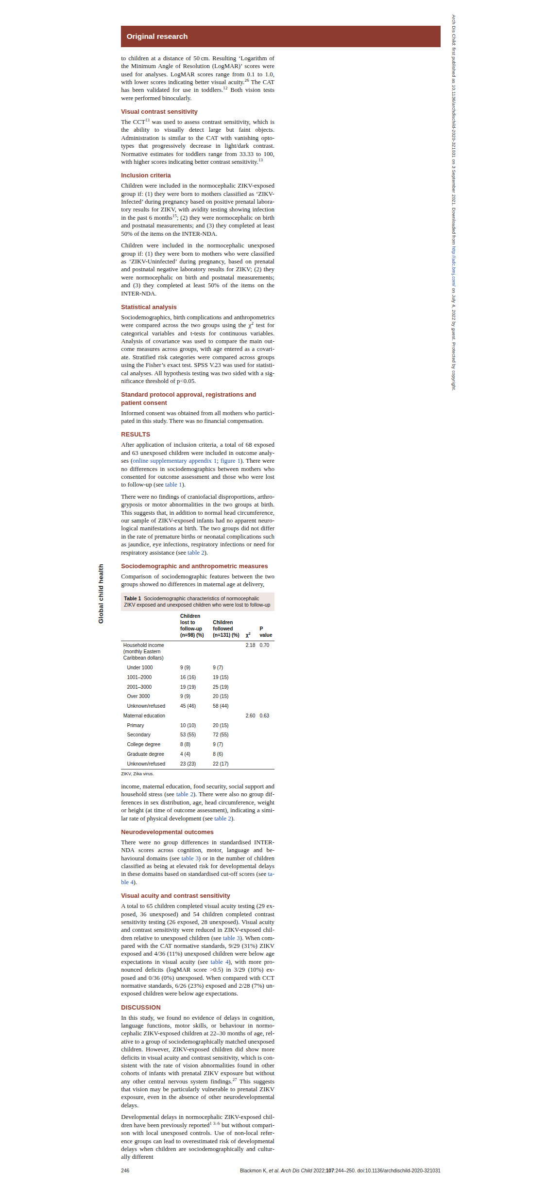Global child health
Arch Dis Child: first published as 10.1136/archdischild-2020-321031 on 3 September 2021. Downloaded from http://adc.bmj.com/ on July 4, 2022 by guest. Protected by copyright.
Original research
to children at a distance of 50 cm. Resulting ‘Logarithm of the Minimum Angle of Resolution (LogMAR)’ scores were used for analyses. LogMAR scores range from 0.1 to 1.0, with lower scores indicating better visual acuity.26 The CAT has been validated for use in toddlers.12 Both vision tests were performed binocularly.
Visual contrast sensitivity
The CCT13 was used to assess contrast sensitivity, which is the ability to visually detect large but faint objects. Administration is similar to the CAT with vanishing optotypes that progressively decrease in light/dark contrast. Normative estimates for toddlers range from 33.33 to 100, with higher scores indicating better contrast sensitivity.13
Inclusion criteria
Children were included in the normocephalic ZIKV-exposed group if: (1) they were born to mothers classified as ‘ZIKV-Infected’ during pregnancy based on positive prenatal laboratory results for ZIKV, with avidity testing showing infection in the past 6 months15; (2) they were normocephalic on birth and postnatal measurements; and (3) they completed at least 50% of the items on the INTER-NDA.
Children were included in the normocephalic unexposed group if: (1) they were born to mothers who were classified as ‘ZIKV-Uninfected’ during pregnancy, based on prenatal and postnatal negative laboratory results for ZIKV; (2) they were normocephalic on birth and postnatal measurements; and (3) they completed at least 50% of the items on the INTER-NDA.
Statistical analysis
Sociodemographics, birth complications and anthropometrics were compared across the two groups using the χ2 test for categorical variables and t-tests for continuous variables. Analysis of covariance was used to compare the main outcome measures across groups, with age entered as a covariate. Stratified risk categories were compared across groups using the Fisher’s exact test. SPSS V.23 was used for statistical analyses. All hypothesis testing was two sided with a significance threshold of p<0.05.
Standard protocol approval, registrations and patient consent
Informed consent was obtained from all mothers who participated in this study. There was no financial compensation.
Results
After application of inclusion criteria, a total of 68 exposed and 63 unexposed children were included in outcome analyses (online supplementary appendix 1; figure 1). There were no differences in sociodemographics between mothers who consented for outcome assessment and those who were lost to follow-up (see table 1).
There were no findings of craniofacial disproportions, arthrogryposis or motor abnormalities in the two groups at birth. This suggests that, in addition to normal head circumference, our sample of ZIKV-exposed infants had no apparent neurological manifestations at birth. The two groups did not differ in the rate of premature births or neonatal complications such as jaundice, eye infections, respiratory infections or need for respiratory assistance (see table 2).
Sociodemographic and anthropometric measures
Comparison of sociodemographic features between the two groups showed no differences in maternal age at delivery,
Table 1 Sociodemographic characteristics of normocephalic ZIKV exposed and unexposed children who were lost to follow-up
| | Children lost to follow-up (n=98) (%) | Children followed (n=131) (%) | χ 2 | P value |
| --- | --- | --- | --- | --- |
| Household income (monthly Eastern Caribbean dollars) | | | 2.18 | 0.70 |
| Under 1000 | 9 (9) | 9 (7) | | |
| 1001–2000 | 16 (16) | 19 (15) | | |
| 2001–3000 | 19 (19) | 25 (19) | | |
| Over 3000 | 9 (9) | 20 (15) | | |
| Unknown/refused | 45 (46) | 58 (44) | | |
| Maternal education | | | 2.60 | 0.63 |
| Primary | 10 (10) | 20 (15) | | |
| Secondary | 53 (55) | 72 (55) | | |
| College degree | 8 (8) | 9 (7) | | |
| Graduate degree | 4 (4) | 8 (6) | | |
| Unknown/refused | 23 (23) | 22 (17) | | |
ZIKV, Zika virus.
income, maternal education, food security, social support and household stress (see table 2). There were also no group differences in sex distribution, age, head circumference, weight or height (at time of outcome assessment), indicating a similar rate of physical development (see table 2).
Neurodevelopmental outcomes
There were no group differences in standardised INTER-NDA scores across cognition, motor, language and behavioural domains (see table 3) or in the number of children classified as being at elevated risk for developmental delays in these domains based on standardised cut-off scores (see table 4).
Visual acuity and contrast sensitivity
A total to 65 children completed visual acuity testing (29 exposed, 36 unexposed) and 54 children completed contrast sensitivity testing (26 exposed, 28 unexposed). Visual acuity and contrast sensitivity were reduced in ZIKV-exposed children relative to unexposed children (see table 3). When compared with the CAT normative standards, 9/29 (31%) ZIKV exposed and 4/36 (11%) unexposed children were below age expectations in visual acuity (see table 4), with more pronounced deficits (logMAR score >0.5) in 3/29 (10%) exposed and 0/36 (0%) unexposed. When compared with CCT normative standards, 6/26 (23%) exposed and 2/28 (7%) unexposed children were below age expectations.
Discussion
In this study, we found no evidence of delays in cognition, language functions, motor skills, or behaviour in normocephalic ZIKV-exposed children at 22–30 months of age, relative to a group of sociodemographically matched unexposed children. However, ZIKV-exposed children did show more deficits in visual acuity and contrast sensitivity, which is consistent with the rate of vision abnormalities found in other cohorts of infants with prenatal ZIKV exposure but without any other central nervous system findings.27 This suggests that vision may be particularly vulnerable to prenatal ZIKV exposure, even in the absence of other neurodevelopmental delays.
Developmental delays in normocephalic ZIKV-exposed children have been previously reported1 3–6 but without comparison with local unexposed controls. Use of non-local reference groups can lead to overestimated risk of developmental delays when children are sociodemographically and culturally different
246
Blackmon K, et al. Arch Dis Child 2022;107:244–250. doi:10.1136/archdischild-2020-321031